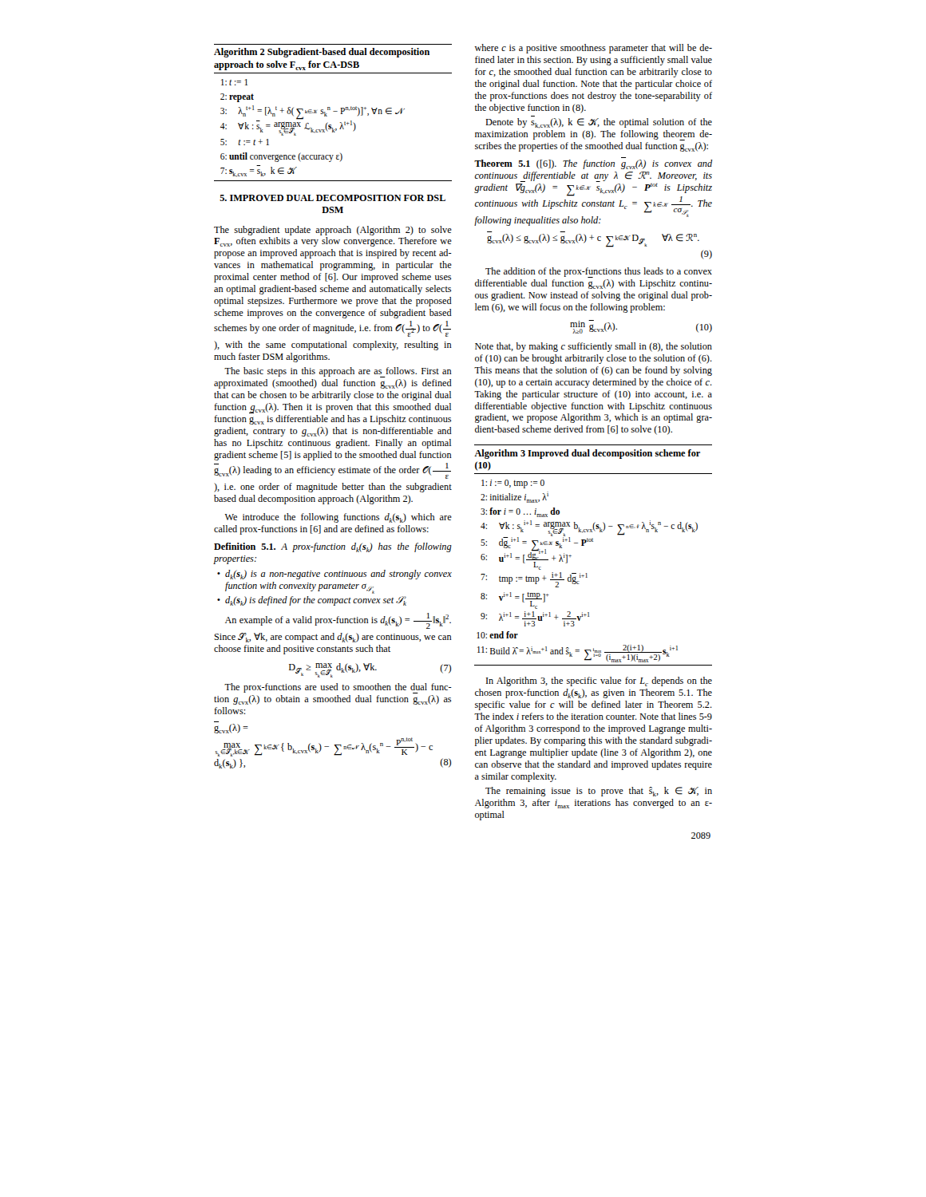Algorithm 2 Subgradient-based dual decomposition approach to solve Fcvx for CA-DSB
t := 1
repeat
λnt+1 = [λnt + δ(∑k∈𝒦 skn − Pn,tot)]+, ∀n ∈ 𝒩
∀k : sk = argmax sk∈𝒮k ℒk,cvx(sk, λt+1)
t := t + 1
until convergence (accuracy ε)
sk,cvx = sk, k ∈ 𝒦
5. IMPROVED DUAL DECOMPOSITION FOR DSL
DSM
The subgradient update approach (Algorithm 2) to solve Fcvx, often exhibits a very slow convergence. Therefore we propose an improved approach that is inspired by recent advances in mathematical programming, in particular the proximal center method of [6]. Our improved scheme uses an optimal gradient-based scheme and automatically selects optimal stepsizes. Furthermore we prove that the proposed scheme improves on the convergence of subgradient based schemes by one order of magnitude, i.e. from 𝒪(1 ε2) to 𝒪(1 ε), with the same computational complexity, resulting in much faster DSM algorithms.
The basic steps in this approach are as follows. First an approximated (smoothed) dual function gcvx(λ) is defined that can be chosen to be arbitrarily close to the original dual function gcvx(λ). Then it is proven that this smoothed dual function gcvx is differentiable and has a Lipschitz continuous gradient, contrary to gcvx(λ) that is non-differentiable and has no Lipschitz continuous gradient. Finally an optimal gradient scheme [5] is applied to the smoothed dual function gcvx(λ) leading to an efficiency estimate of the order 𝒪(1 ε), i.e. one order of magnitude better than the subgradient based dual decomposition approach (Algorithm 2).
We introduce the following functions dk(sk) which are called prox-functions in [6] and are defined as follows:
Definition 5.1. A prox-function dk(sk) has the following properties:
dk(sk) is a non-negative continuous and strongly convex function with convexity parameter σ𝒮k
dk(sk) is defined for the compact convex set 𝒮k
An example of a valid prox-function is dk(sk) = 12‖sk‖2. Since 𝒮k, ∀k, are compact and dk(sk) are continuous, we can choose finite and positive constants such that
D𝒮k ≥ max sk∈𝒮k dk(sk), ∀k. (7)
The prox-functions are used to smoothen the dual function gcvx(λ) to obtain a smoothed dual function gcvx(λ) as follows:
gcvx(λ) =
max sk∈𝒮k,k∈𝒦 ∑k∈𝒦 { bk,cvx(sk) − ∑n∈𝒩 λn(skn − Pn,tot K) − c dk(sk) },
(8)
where c is a positive smoothness parameter that will be defined later in this section. By using a sufficiently small value for c, the smoothed dual function can be arbitrarily close to the original dual function. Note that the particular choice of the prox-functions does not destroy the tone-separability of the objective function in (8).
Denote by sk,cvx(λ), k ∈ 𝒦, the optimal solution of the maximization problem in (8). The following theorem describes the properties of the smoothed dual function gcvx(λ):
Theorem 5.1 ([6]). The function gcvx(λ) is convex and continuous differentiable at any λ ∈ ℛn. Moreover, its gradient ∇gcvx(λ) = ∑k∈𝒦 sk,cvx(λ) − Ptot is Lipschitz continuous with Lipschitz constant Lc = ∑k∈𝒦 1 cσ𝒮k. The following inequalities also hold:
gcvx(λ) ≤ gcvx(λ) ≤ gcvx(λ) + c ∑k∈𝒦 D𝒮k ∀λ ∈ ℛn.
(9)
The addition of the prox-functions thus leads to a convex differentiable dual function gcvx(λ) with Lipschitz continuous gradient. Now instead of solving the original dual problem (6), we will focus on the following problem:
min λ≥0 gcvx(λ). (10)
Note that, by making c sufficiently small in (8), the solution of (10) can be brought arbitrarily close to the solution of (6). This means that the solution of (6) can be found by solving (10), up to a certain accuracy determined by the choice of c. Taking the particular structure of (10) into account, i.e. a differentiable objective function with Lipschitz continuous gradient, we propose Algorithm 3, which is an optimal gradient-based scheme derived from [6] to solve (10).
Algorithm 3 Improved dual decomposition scheme for (10)
i := 0, tmp := 0
initialize imax, λi
for i = 0 … imax do
∀k : ski+1 = argmax sk∈𝒮k bk,cvx(sk) − ∑n∈𝒩 λniskn − c dk(sk)
dgci+1 = ∑k∈𝒦 ski+1 − Ptot
ui+1 = [dgci+1 Lc + λi]+
tmp := tmp + i+12 dgci+1
vi+1 = [tmp Lc]+
λi+1 = i+1 i+3 ui+1 + 2 i+3 vi+1
end for
Build λ̂ = λimax+1 and ŝk = ∑imax i=0 2(i+1)(imax+1)(imax+2) ski+1
In Algorithm 3, the specific value for Lc depends on the chosen prox-function dk(sk), as given in Theorem 5.1. The specific value for c will be defined later in Theorem 5.2. The index i refers to the iteration counter. Note that lines 5-9 of Algorithm 3 correspond to the improved Lagrange multiplier updates. By comparing this with the standard subgradient Lagrange multiplier update (line 3 of Algorithm 2), one can observe that the standard and improved updates require a similar complexity.
The remaining issue is to prove that ŝk, k ∈ 𝒦, in Algorithm 3, after imax iterations has converged to an ε-optimal
2089